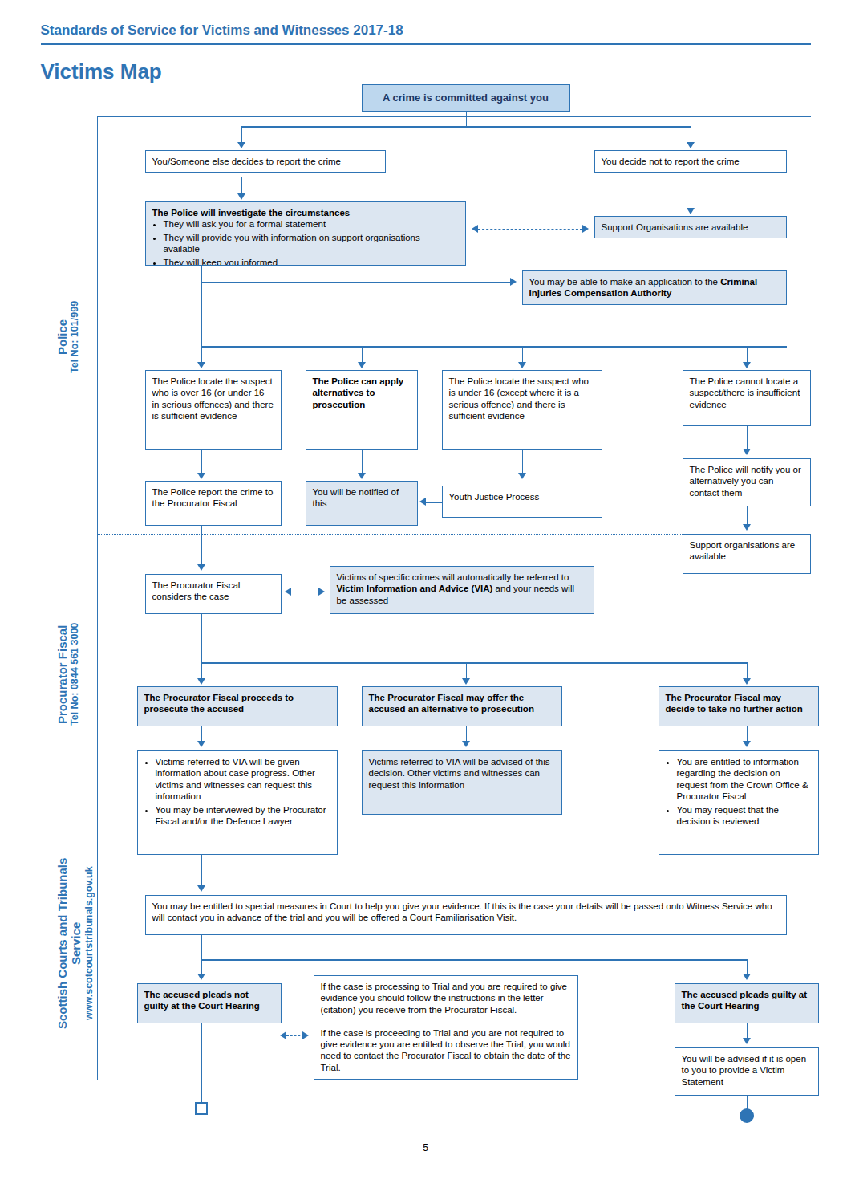Standards of Service for Victims and Witnesses 2017-18
Victims Map
PoliceTel No: 101/999
Procurator FiscalTel No: 0844 561 3000
Scottish Courts and Tribunals Servicewww.scotcourtstribunals.gov.uk
A crime is committed against you
You/Someone else decides to report the crime
You decide not to report the crime
The Police will investigate the circumstances
They will ask you for a formal statement
They will provide you with information on support organisations available
They will keep you informed
Support Organisations are available
You may be able to make an application to the Criminal Injuries Compensation Authority
The Police locate the suspect who is over 16 (or under 16 in serious offences) and there is sufficient evidence
The Police can apply alternatives to prosecution
The Police locate the suspect who is under 16 (except where it is a serious offence) and there is sufficient evidence
The Police cannot locate a suspect/there is insufficient evidence
The Police will notify you or alternatively you can contact them
Support organisations are available
The Police report the crime to the Procurator Fiscal
You will be notified of this
Youth Justice Process
The Procurator Fiscal considers the case
Victims of specific crimes will automatically be referred to Victim Information and Advice (VIA) and your needs will be assessed
The Procurator Fiscal proceeds to prosecute the accused
The Procurator Fiscal may offer the accused an alternative to prosecution
The Procurator Fiscal may decide to take no further action
Victims referred to VIA will be given information about case progress. Other victims and witnesses can request this information
You may be interviewed by the Procurator Fiscal and/or the Defence Lawyer
Victims referred to VIA will be advised of this decision. Other victims and witnesses can request this information
You are entitled to information regarding the decision on request from the Crown Office & Procurator Fiscal
You may request that the decision is reviewed
You may be entitled to special measures in Court to help you give your evidence. If this is the case your details will be passed onto Witness Service who will contact you in advance of the trial and you will be offered a Court Familiarisation Visit.
The accused pleads not guilty at the Court Hearing
If the case is processing to Trial and you are required to give evidence you should follow the instructions in the letter (citation) you receive from the Procurator Fiscal.
If the case is proceeding to Trial and you are not required to give evidence you are entitled to observe the Trial, you would need to contact the Procurator Fiscal to obtain the date of the Trial.
The accused pleads guilty at the Court Hearing
You will be advised if it is open to you to provide a Victim Statement
5